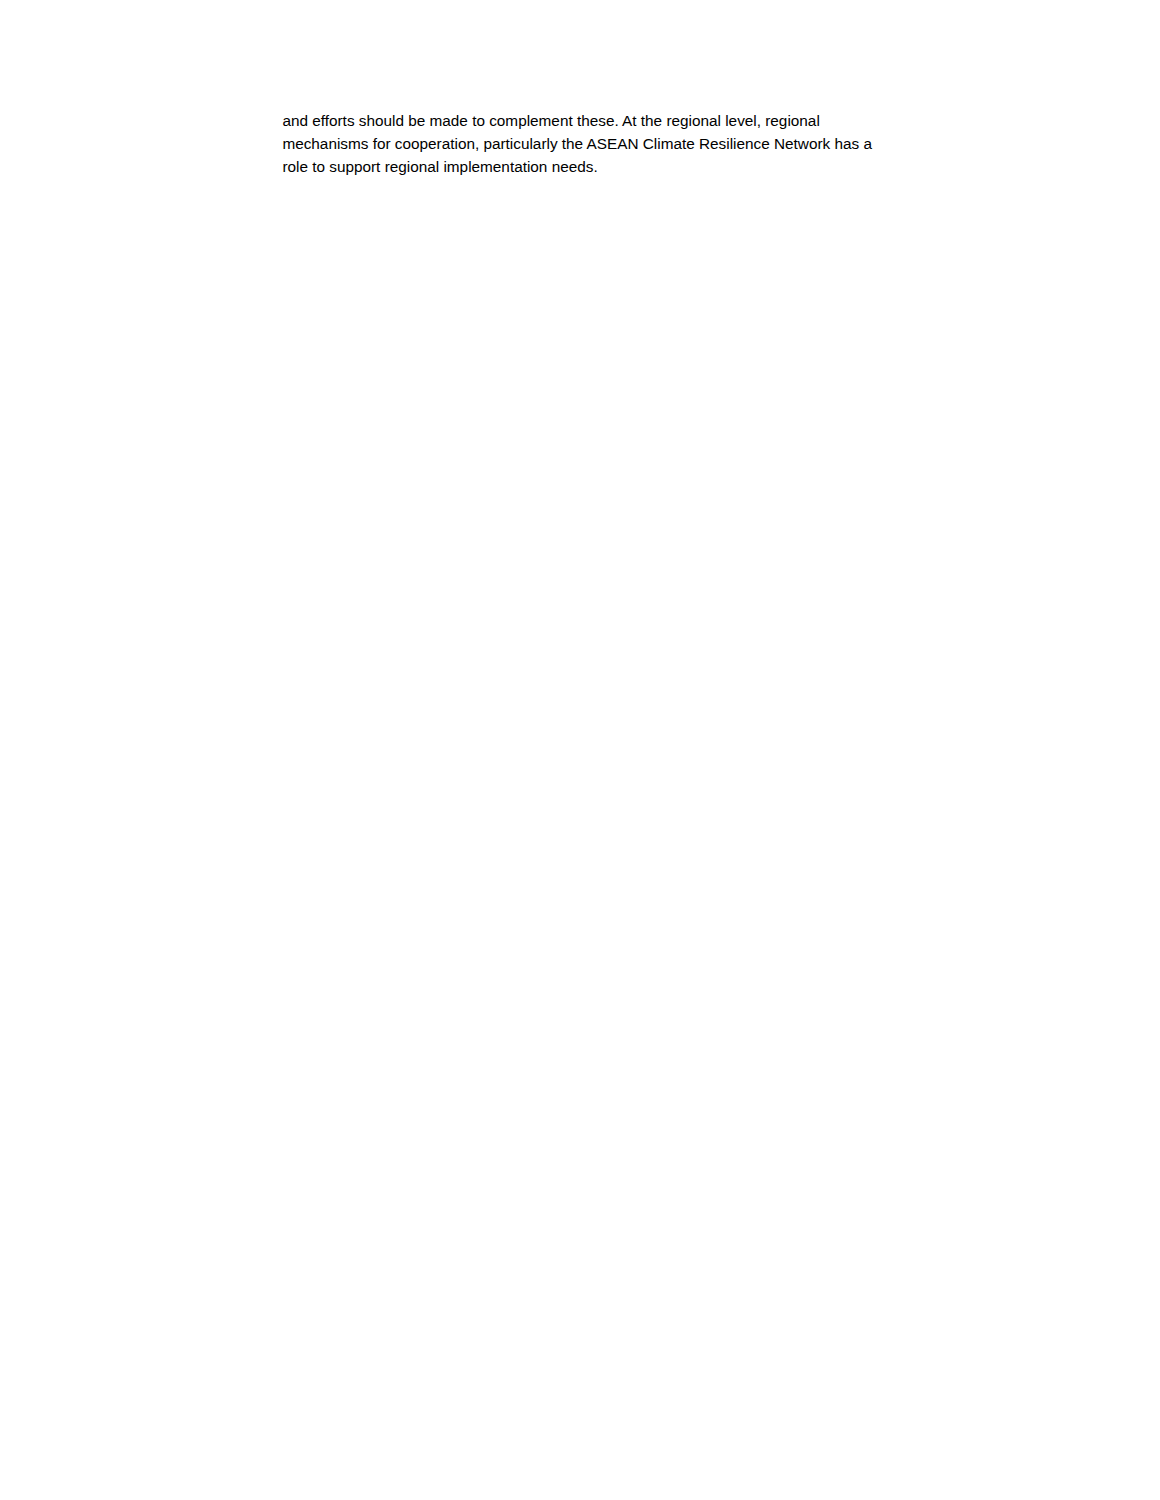and efforts should be made to complement these. At the regional level, regional mechanisms for cooperation, particularly the ASEAN Climate Resilience Network has a role to support regional implementation needs.